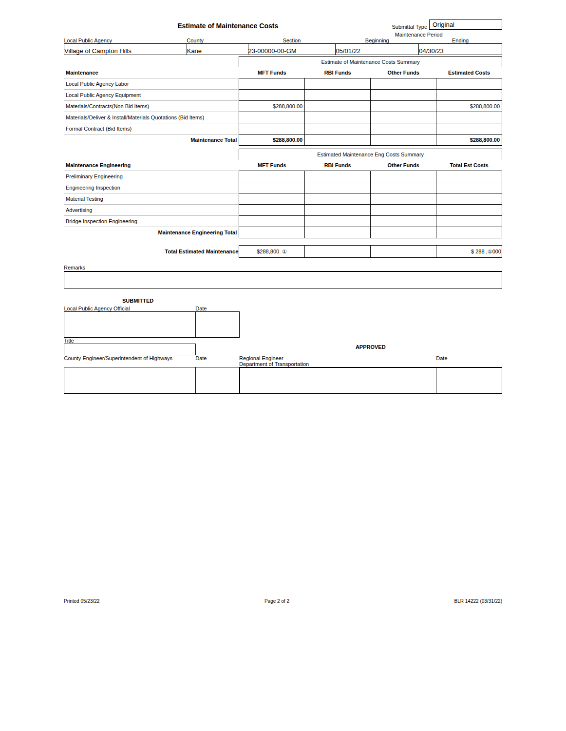Estimate of Maintenance Costs
Submittal Type
Original
| | | | Maintenance Period |
| Local Public Agency | County | Section | Beginning | Ending |
| Village of Campton Hills | Kane | 23-00000-00-GM | 05/01/22 | 04/30/23 |
| | Estimate of Maintenance Costs Summary |
| Maintenance | MFT Funds | RBI Funds | Other Funds | Estimated Costs |
| Local Public Agency Labor | | | | |
| Local Public Agency Equipment | | | | |
| Materials/Contracts(Non Bid Items) | $288,800.00 | | | $288,800.00 |
| Materials/Deliver & Install/Materials Quotations (Bid Items) | | | | |
| Formal Contract (Bid Items) | | | | |
| Maintenance Total | $288,800.00 | | | $288,800.00 |
| | Estimated Maintenance Eng Costs Summary |
| Maintenance Engineering | MFT Funds | RBI Funds | Other Funds | Total Est Costs |
| Preliminary Engineering | | | | |
| Engineering Inspection | | | | |
| Material Testing | | | | |
| Advertising | | | | |
| Bridge Inspection Engineering | | | | |
| Maintenance Engineering Total | | | | |
| Total Estimated Maintenance | $288,800. ① | | | $ 288 ,①000 |
Remarks
SUBMITTED
| Local Public Agency Official | Date | |
| Title | | |
| | | APPROVED |
| County Engineer/Superintendent of Highways | Date | / Regional Engineer Department of Transportation / Date / |
Printed 05/23/22
Page 2 of 2
BLR 14222 (03/31/22)